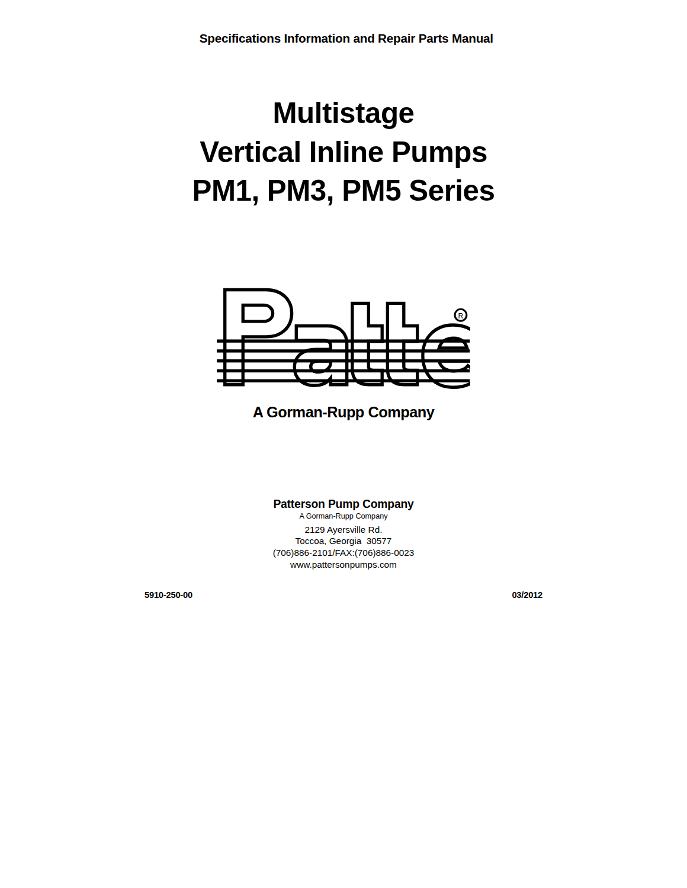Specifications Information and Repair Parts Manual
Multistage Vertical Inline Pumps PM1, PM3, PM5 Series
R
A Gorman-Rupp Company
Patterson Pump Company
A Gorman-Rupp Company
2129 Ayersville Rd.
Toccoa, Georgia 30577
(706)886-2101/FAX:(706)886-0023
www.pattersonpumps.com
5910-250-00 03/2012